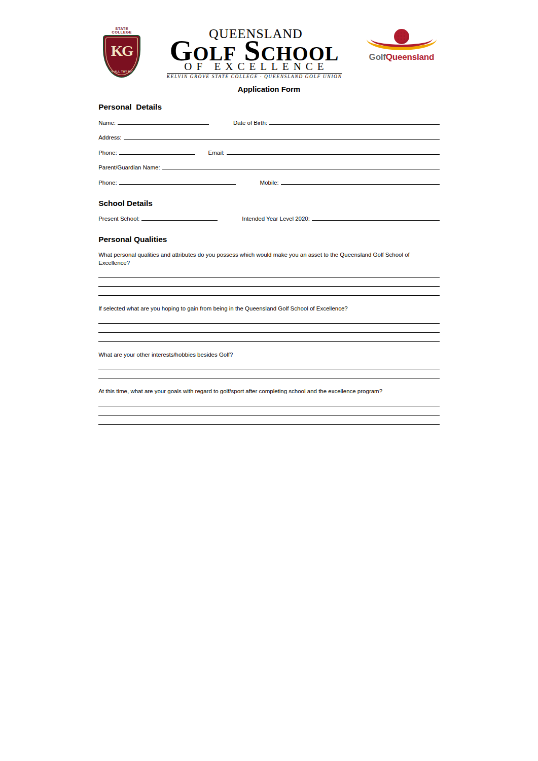State
College
KG
With all thy might
Queensland
GOLF SCHOOL
of Excellence
Kelvin Grove State College · Queensland Golf Union
GolfQueensland
Application Form
Personal Details
Name: Date of Birth:
Address:
Phone: Email:
Parent/Guardian Name:
Phone: Mobile:
School Details
Present School: Intended Year Level 2020:
Personal Qualities
What personal qualities and attributes do you possess which would make you an asset to the Queensland Golf School of Excellence?
If selected what are you hoping to gain from being in the Queensland Golf School of Excellence?
What are your other interests/hobbies besides Golf?
At this time, what are your goals with regard to golf/sport after completing school and the excellence program?